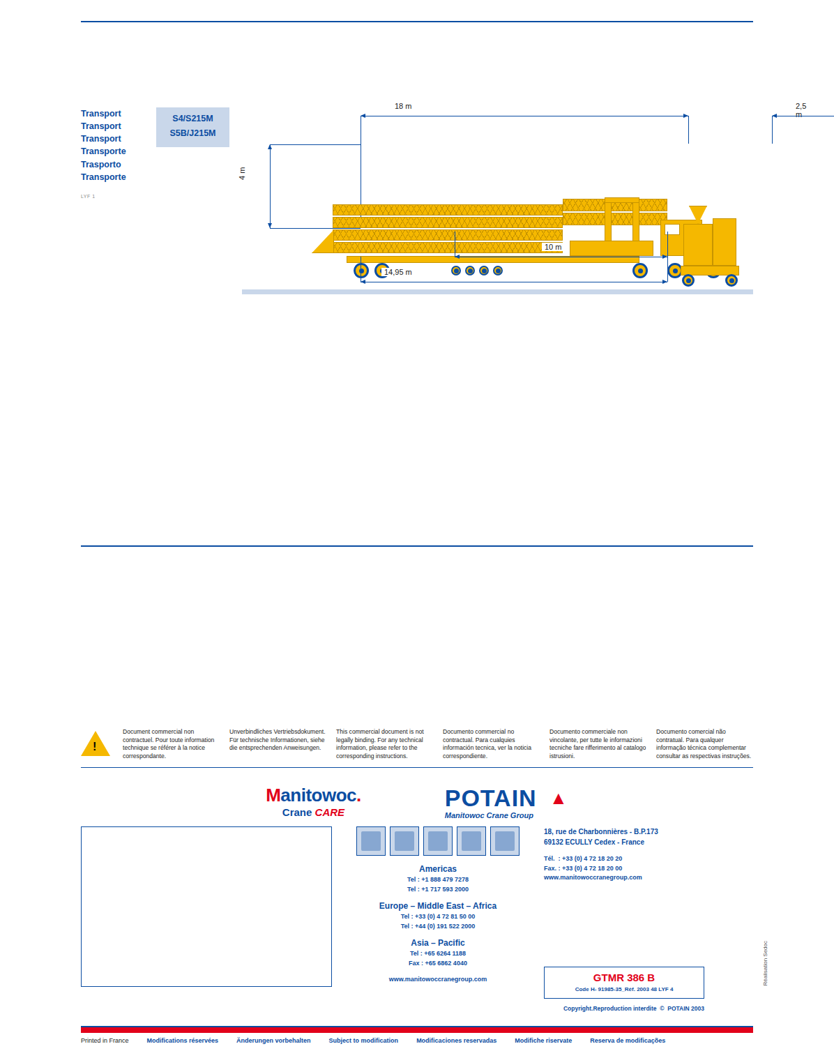Transport
Transport
Transport
Transporte
Trasporto
Transporte
LYF 1
S4/S215M
S5B/J215M
18 m
2,5 m
4 m
10 m
14,95 m
!
Document commercial non contractuel. Pour toute information technique se référer à la notice correspondante.
Unverbindliches Vertriebsdokument. Für technische Informationen, siehe die entsprechenden Anweisungen.
This commercial document is not legally binding. For any technical information, please refer to the corresponding instructions.
Documento commercial no contractual. Para cualquies información tecnica, ver la noticia correspondiente.
Documento commerciale non vincolante, per tutte le informazioni tecniche fare rifferimento al catalogo istrusioni.
Documento comercial não contratual. Para qualquer informação técnica complementar consultar as respectivas instruções.
Manitowoc.
Crane CARE
POTAIN ▲
Manitowoc Crane Group
Americas
Tel : +1 888 479 7278
Tel : +1 717 593 2000
Europe – Middle East – Africa
Tel : +33 (0) 4 72 81 50 00
Tel : +44 (0) 191 522 2000
Asia – Pacific
Tel : +65 6264 1188
Fax : +65 6862 4040
www.manitowoccranegroup.com
18, rue de Charbonnières - B.P.173
69132 ECULLY Cedex - France
Tél. : +33 (0) 4 72 18 20 20
Fax. : +33 (0) 4 72 18 20 00
www.manitowoccranegroup.com
GTMR 386 B
Code H- 91985-35_Réf. 2003 48 LYF 4
Copyright.Reproduction interdite © POTAIN 2003
Réalisation Sedoc
Printed in France Modifications réservées Änderungen vorbehalten Subject to modification Modificaciones reservadas Modifiche riservate Reserva de modificações